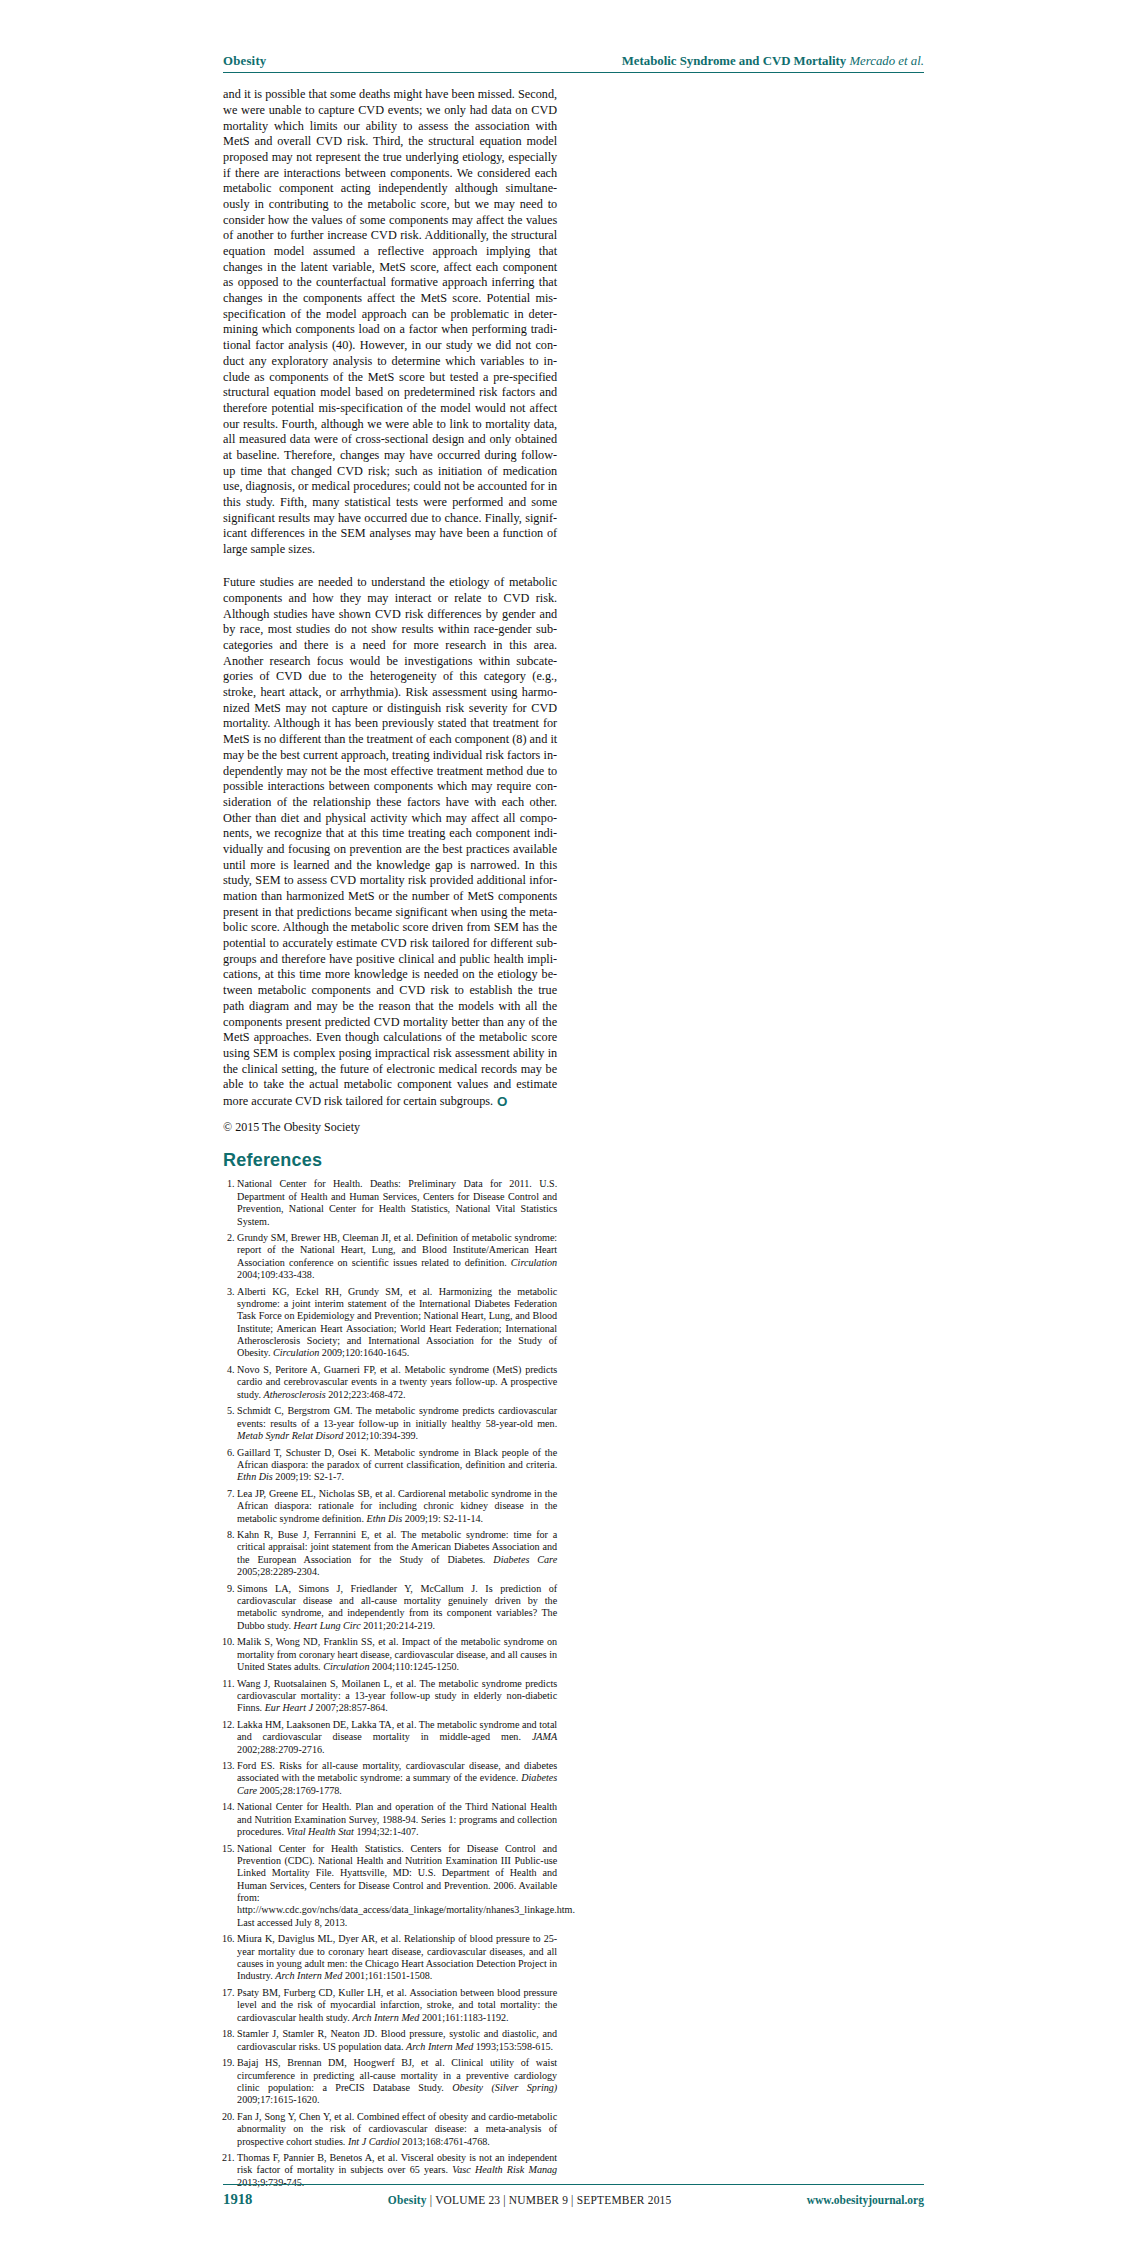Obesity
Metabolic Syndrome and CVD Mortality Mercado et al.
and it is possible that some deaths might have been missed. Second, we were unable to capture CVD events; we only had data on CVD mortality which limits our ability to assess the association with MetS and overall CVD risk. Third, the structural equation model proposed may not represent the true underlying etiology, especially if there are interactions between components. We considered each metabolic component acting independently although simultaneously in contributing to the metabolic score, but we may need to consider how the values of some components may affect the values of another to further increase CVD risk. Additionally, the structural equation model assumed a reflective approach implying that changes in the latent variable, MetS score, affect each component as opposed to the counterfactual formative approach inferring that changes in the components affect the MetS score. Potential mis-specification of the model approach can be problematic in determining which components load on a factor when performing traditional factor analysis (40). However, in our study we did not conduct any exploratory analysis to determine which variables to include as components of the MetS score but tested a pre-specified structural equation model based on predetermined risk factors and therefore potential mis-specification of the model would not affect our results. Fourth, although we were able to link to mortality data, all measured data were of cross-sectional design and only obtained at baseline. Therefore, changes may have occurred during follow-up time that changed CVD risk; such as initiation of medication use, diagnosis, or medical procedures; could not be accounted for in this study. Fifth, many statistical tests were performed and some significant results may have occurred due to chance. Finally, significant differences in the SEM analyses may have been a function of large sample sizes.
Future studies are needed to understand the etiology of metabolic components and how they may interact or relate to CVD risk. Although studies have shown CVD risk differences by gender and by race, most studies do not show results within race-gender subcategories and there is a need for more research in this area. Another research focus would be investigations within subcategories of CVD due to the heterogeneity of this category (e.g., stroke, heart attack, or arrhythmia). Risk assessment using harmonized MetS may not capture or distinguish risk severity for CVD mortality. Although it has been previously stated that treatment for MetS is no different than the treatment of each component (8) and it may be the best current approach, treating individual risk factors independently may not be the most effective treatment method due to possible interactions between components which may require consideration of the relationship these factors have with each other. Other than diet and physical activity which may affect all components, we recognize that at this time treating each component individually and focusing on prevention are the best practices available until more is learned and the knowledge gap is narrowed. In this study, SEM to assess CVD mortality risk provided additional information than harmonized MetS or the number of MetS components present in that predictions became significant when using the metabolic score. Although the metabolic score driven from SEM has the potential to accurately estimate CVD risk tailored for different subgroups and therefore have positive clinical and public health implications, at this time more knowledge is needed on the etiology between metabolic components and CVD risk to establish the true path diagram and may be the reason that the models with all the components present predicted CVD mortality better than any of the MetS approaches. Even though calculations of the metabolic score using SEM is complex posing impractical risk assessment ability in the clinical setting, the future of electronic medical records may be able to take the actual metabolic component values and estimate more accurate CVD risk tailored for certain subgroups. O
© 2015 The Obesity Society
References
National Center for Health. Deaths: Preliminary Data for 2011. U.S. Department of Health and Human Services, Centers for Disease Control and Prevention, National Center for Health Statistics, National Vital Statistics System.
Grundy SM, Brewer HB, Cleeman JI, et al. Definition of metabolic syndrome: report of the National Heart, Lung, and Blood Institute/American Heart Association conference on scientific issues related to definition. Circulation 2004;109:433-438.
Alberti KG, Eckel RH, Grundy SM, et al. Harmonizing the metabolic syndrome: a joint interim statement of the International Diabetes Federation Task Force on Epidemiology and Prevention; National Heart, Lung, and Blood Institute; American Heart Association; World Heart Federation; International Atherosclerosis Society; and International Association for the Study of Obesity. Circulation 2009;120:1640-1645.
Novo S, Peritore A, Guarneri FP, et al. Metabolic syndrome (MetS) predicts cardio and cerebrovascular events in a twenty years follow-up. A prospective study. Atherosclerosis 2012;223:468-472.
Schmidt C, Bergstrom GM. The metabolic syndrome predicts cardiovascular events: results of a 13-year follow-up in initially healthy 58-year-old men. Metab Syndr Relat Disord 2012;10:394-399.
Gaillard T, Schuster D, Osei K. Metabolic syndrome in Black people of the African diaspora: the paradox of current classification, definition and criteria. Ethn Dis 2009;19: S2-1-7.
Lea JP, Greene EL, Nicholas SB, et al. Cardiorenal metabolic syndrome in the African diaspora: rationale for including chronic kidney disease in the metabolic syndrome definition. Ethn Dis 2009;19: S2-11-14.
Kahn R, Buse J, Ferrannini E, et al. The metabolic syndrome: time for a critical appraisal: joint statement from the American Diabetes Association and the European Association for the Study of Diabetes. Diabetes Care 2005;28:2289-2304.
Simons LA, Simons J, Friedlander Y, McCallum J. Is prediction of cardiovascular disease and all-cause mortality genuinely driven by the metabolic syndrome, and independently from its component variables? The Dubbo study. Heart Lung Circ 2011;20:214-219.
Malik S, Wong ND, Franklin SS, et al. Impact of the metabolic syndrome on mortality from coronary heart disease, cardiovascular disease, and all causes in United States adults. Circulation 2004;110:1245-1250.
Wang J, Ruotsalainen S, Moilanen L, et al. The metabolic syndrome predicts cardiovascular mortality: a 13-year follow-up study in elderly non-diabetic Finns. Eur Heart J 2007;28:857-864.
Lakka HM, Laaksonen DE, Lakka TA, et al. The metabolic syndrome and total and cardiovascular disease mortality in middle-aged men. JAMA 2002;288:2709-2716.
Ford ES. Risks for all-cause mortality, cardiovascular disease, and diabetes associated with the metabolic syndrome: a summary of the evidence. Diabetes Care 2005;28:1769-1778.
National Center for Health. Plan and operation of the Third National Health and Nutrition Examination Survey, 1988-94. Series 1: programs and collection procedures. Vital Health Stat 1994;32:1-407.
National Center for Health Statistics. Centers for Disease Control and Prevention (CDC). National Health and Nutrition Examination III Public-use Linked Mortality File. Hyattsville, MD: U.S. Department of Health and Human Services, Centers for Disease Control and Prevention. 2006. Available from: http://www.cdc.gov/nchs/data_access/data_linkage/mortality/nhanes3_linkage.htm. Last accessed July 8, 2013.
Miura K, Daviglus ML, Dyer AR, et al. Relationship of blood pressure to 25-year mortality due to coronary heart disease, cardiovascular diseases, and all causes in young adult men: the Chicago Heart Association Detection Project in Industry. Arch Intern Med 2001;161:1501-1508.
Psaty BM, Furberg CD, Kuller LH, et al. Association between blood pressure level and the risk of myocardial infarction, stroke, and total mortality: the cardiovascular health study. Arch Intern Med 2001;161:1183-1192.
Stamler J, Stamler R, Neaton JD. Blood pressure, systolic and diastolic, and cardiovascular risks. US population data. Arch Intern Med 1993;153:598-615.
Bajaj HS, Brennan DM, Hoogwerf BJ, et al. Clinical utility of waist circumference in predicting all-cause mortality in a preventive cardiology clinic population: a PreCIS Database Study. Obesity (Silver Spring) 2009;17:1615-1620.
Fan J, Song Y, Chen Y, et al. Combined effect of obesity and cardio-metabolic abnormality on the risk of cardiovascular disease: a meta-analysis of prospective cohort studies. Int J Cardiol 2013;168:4761-4768.
Thomas F, Pannier B, Benetos A, et al. Visceral obesity is not an independent risk factor of mortality in subjects over 65 years. Vasc Health Risk Manag 2013;9:739-745.
1918
Obesity | VOLUME 23 | NUMBER 9 | SEPTEMBER 2015
www.obesityjournal.org